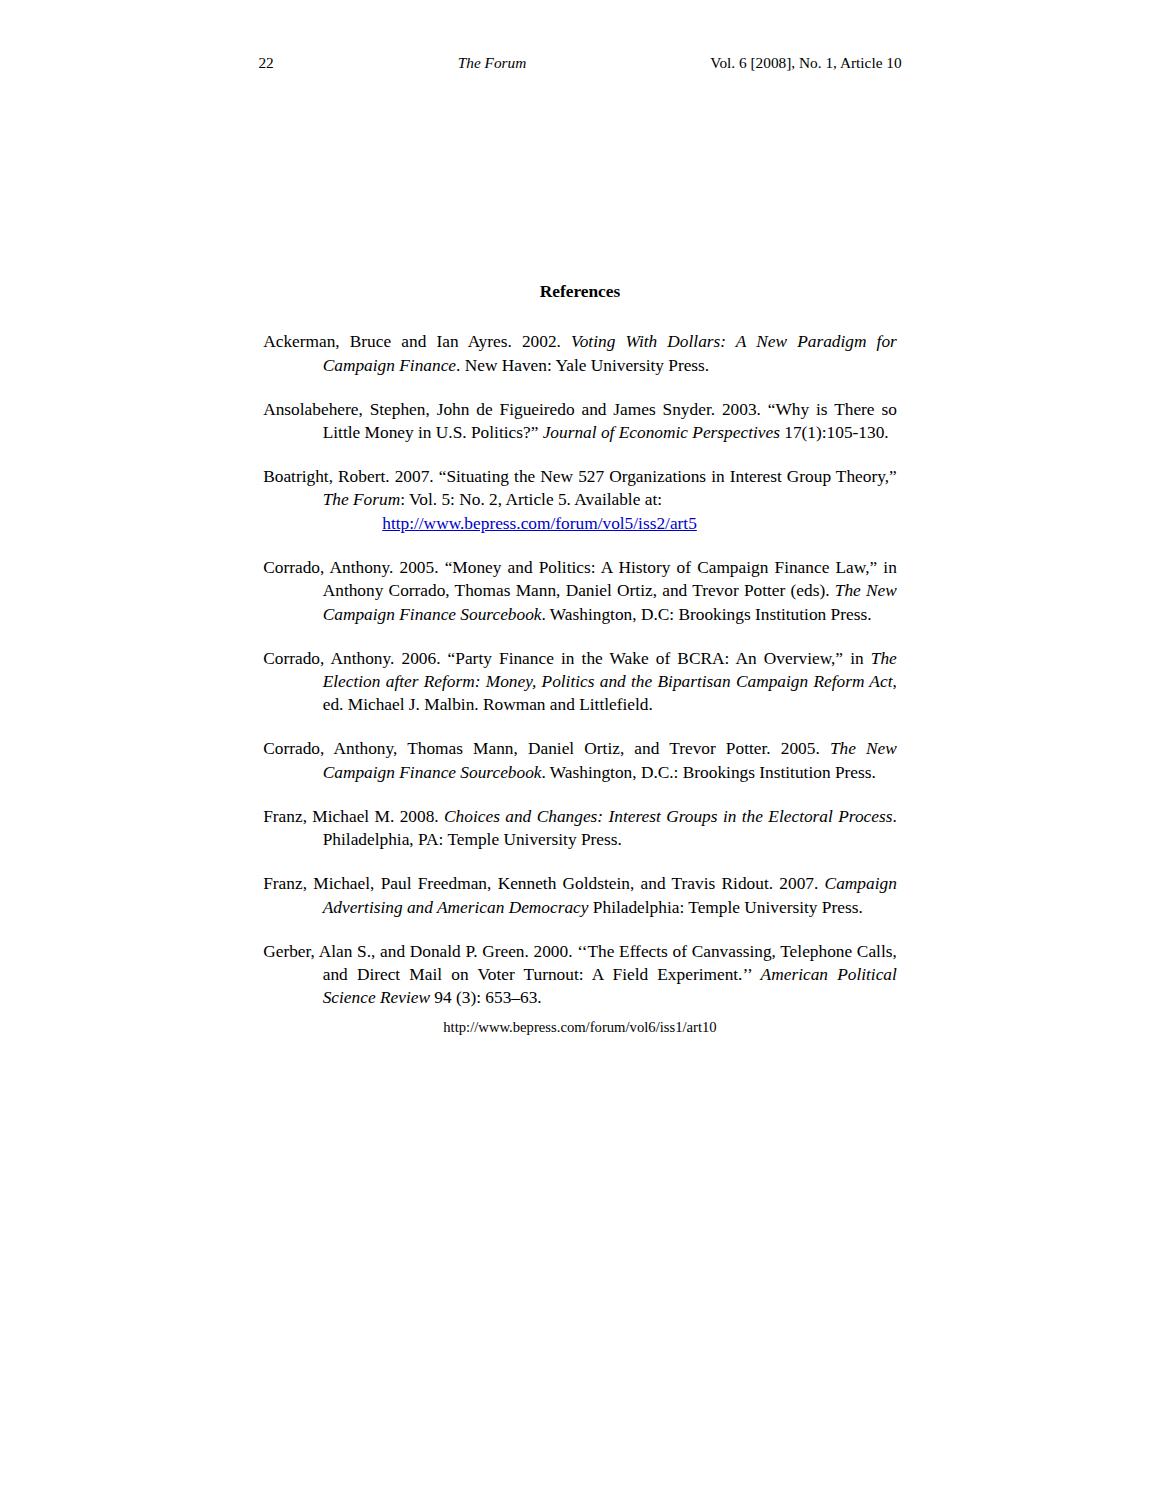22 The Forum Vol. 6 [2008], No. 1, Article 10
References
Ackerman, Bruce and Ian Ayres. 2002. Voting With Dollars: A New Paradigm for Campaign Finance. New Haven: Yale University Press.
Ansolabehere, Stephen, John de Figueiredo and James Snyder. 2003. “Why is There so Little Money in U.S. Politics?” Journal of Economic Perspectives 17(1):105-130.
Boatright, Robert. 2007. “Situating the New 527 Organizations in Interest Group Theory,” The Forum: Vol. 5: No. 2, Article 5. Available at:
http://www.bepress.com/forum/vol5/iss2/art5
Corrado, Anthony. 2005. “Money and Politics: A History of Campaign Finance Law,” in Anthony Corrado, Thomas Mann, Daniel Ortiz, and Trevor Potter (eds). The New Campaign Finance Sourcebook. Washington, D.C: Brookings Institution Press.
Corrado, Anthony. 2006. “Party Finance in the Wake of BCRA: An Overview,” in The Election after Reform: Money, Politics and the Bipartisan Campaign Reform Act, ed. Michael J. Malbin. Rowman and Littlefield.
Corrado, Anthony, Thomas Mann, Daniel Ortiz, and Trevor Potter. 2005. The New Campaign Finance Sourcebook. Washington, D.C.: Brookings Institution Press.
Franz, Michael M. 2008. Choices and Changes: Interest Groups in the Electoral Process. Philadelphia, PA: Temple University Press.
Franz, Michael, Paul Freedman, Kenneth Goldstein, and Travis Ridout. 2007. Campaign Advertising and American Democracy Philadelphia: Temple University Press.
Gerber, Alan S., and Donald P. Green. 2000. ‘‘The Effects of Canvassing, Telephone Calls, and Direct Mail on Voter Turnout: A Field Experiment.’’ American Political Science Review 94 (3): 653–63.
http://www.bepress.com/forum/vol6/iss1/art10